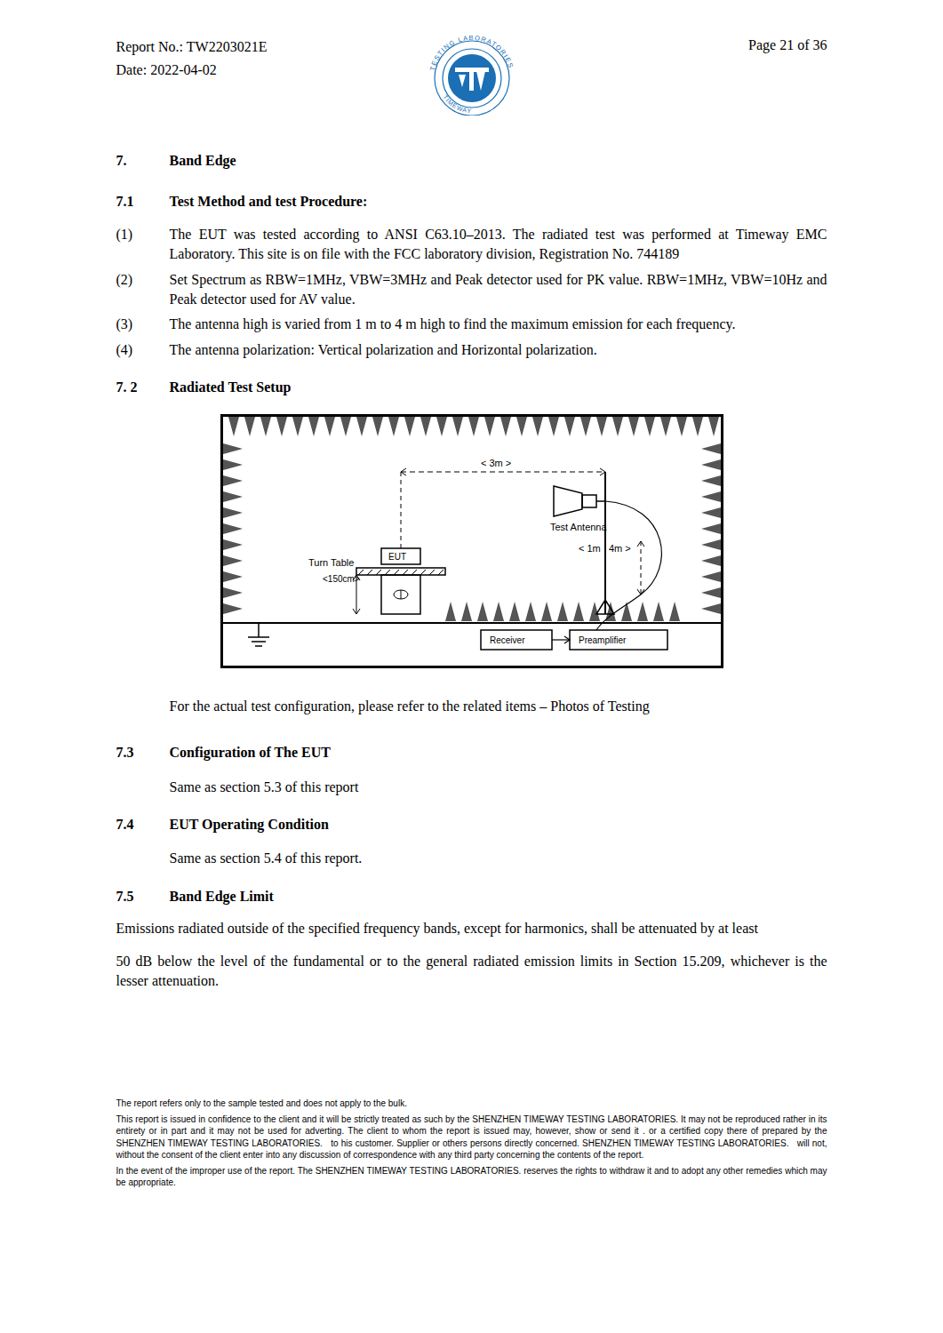Report No.: TW2203021E
Date: 2022-04-02
TESTING LABORATORIES TIMEWAY
Page 21 of 36
7. Band Edge
7.1 Test Method and test Procedure:
(1) The EUT was tested according to ANSI C63.10–2013. The radiated test was performed at Timeway EMC Laboratory. This site is on file with the FCC laboratory division, Registration No. 744189
(2) Set Spectrum as RBW=1MHz, VBW=3MHz and Peak detector used for PK value. RBW=1MHz, VBW=10Hz and Peak detector used for AV value.
(3) The antenna high is varied from 1 m to 4 m high to find the maximum emission for each frequency.
(4) The antenna polarization: Vertical polarization and Horizontal polarization.
7. 2 Radiated Test Setup
< 3m > Test Antenna < 1m 4m > EUT Turn Table <150cm> Receiver Preamplifier
For the actual test configuration, please refer to the related items – Photos of Testing
7.3 Configuration of The EUT
Same as section 5.3 of this report
7.4 EUT Operating Condition
Same as section 5.4 of this report.
7.5 Band Edge Limit
Emissions radiated outside of the specified frequency bands, except for harmonics, shall be attenuated by at least
50 dB below the level of the fundamental or to the general radiated emission limits in Section 15.209, whichever is the lesser attenuation.
The report refers only to the sample tested and does not apply to the bulk.
This report is issued in confidence to the client and it will be strictly treated as such by the SHENZHEN TIMEWAY TESTING LABORATORIES. It may not be reproduced rather in its entirety or in part and it may not be used for adverting. The client to whom the report is issued may, however, show or send it . or a certified copy there of prepared by the SHENZHEN TIMEWAY TESTING LABORATORIES. to his customer. Supplier or others persons directly concerned. SHENZHEN TIMEWAY TESTING LABORATORIES. will not, without the consent of the client enter into any discussion of correspondence with any third party concerning the contents of the report.
In the event of the improper use of the report. The SHENZHEN TIMEWAY TESTING LABORATORIES. reserves the rights to withdraw it and to adopt any other remedies which may be appropriate.